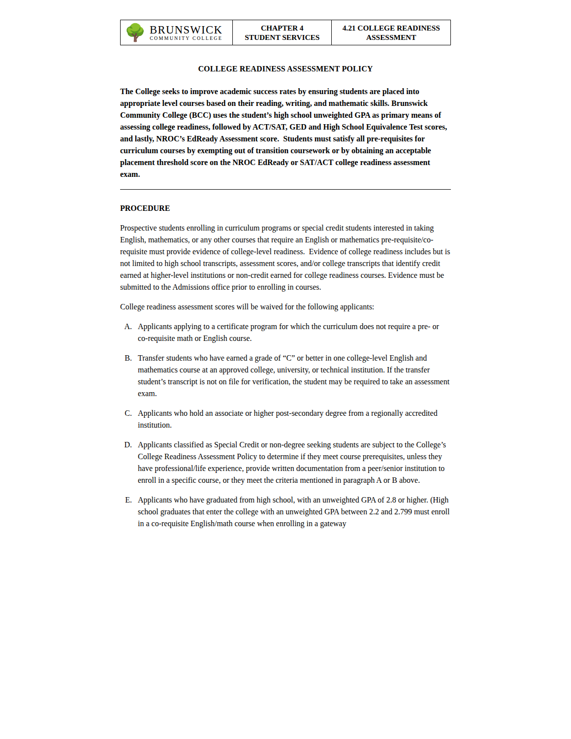| 🌳 BRUNSWICK COMMUNITY COLLEGE | CHAPTER 4 STUDENT SERVICES | 4.21 COLLEGE READINESS ASSESSMENT |
COLLEGE READINESS ASSESSMENT POLICY
The College seeks to improve academic success rates by ensuring students are placed into appropriate level courses based on their reading, writing, and mathematic skills. Brunswick Community College (BCC) uses the student’s high school unweighted GPA as primary means of assessing college readiness, followed by ACT/SAT, GED and High School Equivalence Test scores, and lastly, NROC’s EdReady Assessment score. Students must satisfy all pre-requisites for curriculum courses by exempting out of transition coursework or by obtaining an acceptable placement threshold score on the NROC EdReady or SAT/ACT college readiness assessment exam.
PROCEDURE
Prospective students enrolling in curriculum programs or special credit students interested in taking English, mathematics, or any other courses that require an English or mathematics pre-requisite/co-requisite must provide evidence of college-level readiness. Evidence of college readiness includes but is not limited to high school transcripts, assessment scores, and/or college transcripts that identify credit earned at higher-level institutions or non-credit earned for college readiness courses. Evidence must be submitted to the Admissions office prior to enrolling in courses.
College readiness assessment scores will be waived for the following applicants:
Applicants applying to a certificate program for which the curriculum does not require a pre- or co-requisite math or English course.
Transfer students who have earned a grade of “C” or better in one college-level English and mathematics course at an approved college, university, or technical institution. If the transfer student’s transcript is not on file for verification, the student may be required to take an assessment exam.
Applicants who hold an associate or higher post-secondary degree from a regionally accredited institution.
Applicants classified as Special Credit or non-degree seeking students are subject to the College’s College Readiness Assessment Policy to determine if they meet course prerequisites, unless they have professional/life experience, provide written documentation from a peer/senior institution to enroll in a specific course, or they meet the criteria mentioned in paragraph A or B above.
Applicants who have graduated from high school, with an unweighted GPA of 2.8 or higher. (High school graduates that enter the college with an unweighted GPA between 2.2 and 2.799 must enroll in a co-requisite English/math course when enrolling in a gateway